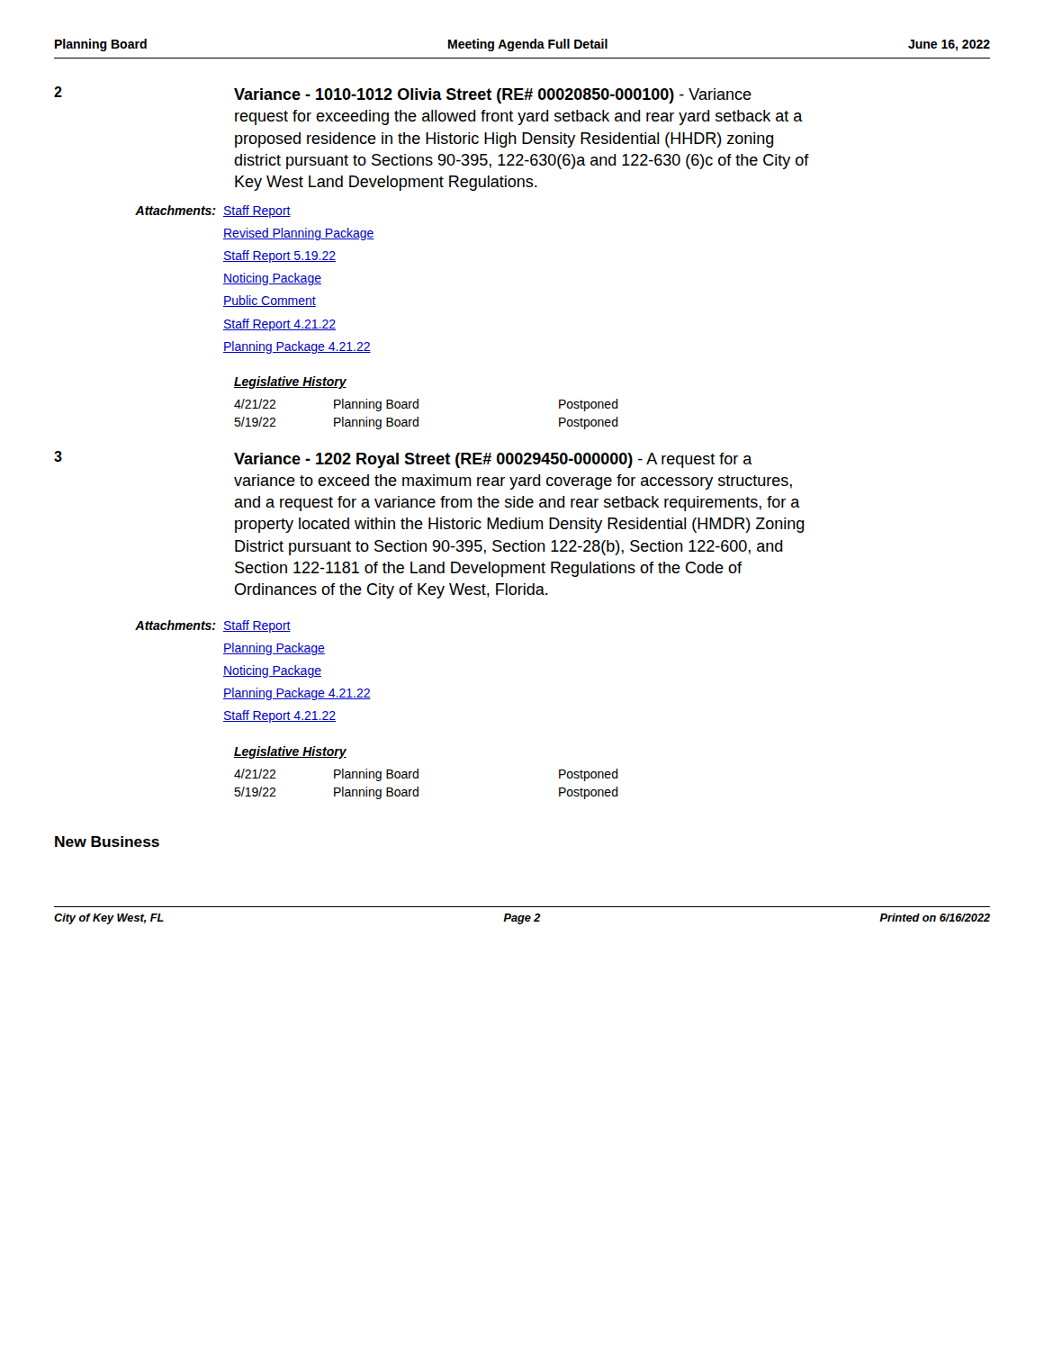Planning Board
Meeting Agenda Full Detail
June 16, 2022
2
Variance - 1010-1012 Olivia Street (RE# 00020850-000100) - Variance request for exceeding the allowed front yard setback and rear yard setback at a proposed residence in the Historic High Density Residential (HHDR) zoning district pursuant to Sections 90-395, 122-630(6)a and 122-630 (6)c of the City of Key West Land Development Regulations.
Attachments:
Staff Report Revised Planning Package Staff Report 5.19.22 Noticing Package Public Comment Staff Report 4.21.22 Planning Package 4.21.22
Legislative History
| 4/21/22 | Planning Board | Postponed |
| 5/19/22 | Planning Board | Postponed |
3
Variance - 1202 Royal Street (RE# 00029450-000000) - A request for a variance to exceed the maximum rear yard coverage for accessory structures, and a request for a variance from the side and rear setback requirements, for a property located within the Historic Medium Density Residential (HMDR) Zoning District pursuant to Section 90-395, Section 122-28(b), Section 122-600, and Section 122-1181 of the Land Development Regulations of the Code of Ordinances of the City of Key West, Florida.
Attachments:
Staff Report Planning Package Noticing Package Planning Package 4.21.22 Staff Report 4.21.22
Legislative History
| 4/21/22 | Planning Board | Postponed |
| 5/19/22 | Planning Board | Postponed |
New Business
City of Key West, FL
Page 2
Printed on 6/16/2022